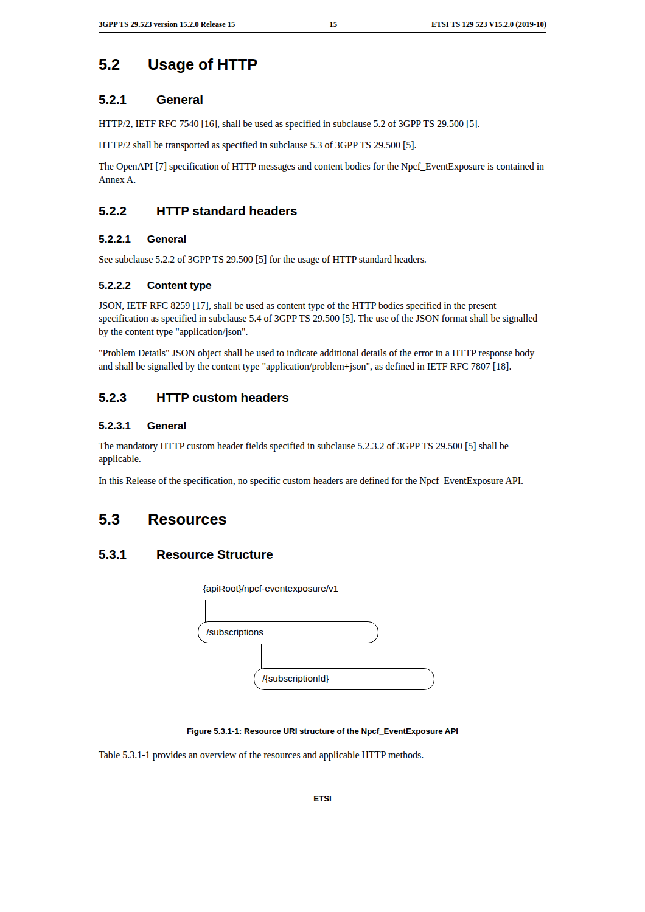3GPP TS 29.523 version 15.2.0 Release 15 15 ETSI TS 129 523 V15.2.0 (2019-10)
5.2 Usage of HTTP
5.2.1 General
HTTP/2, IETF RFC 7540 [16], shall be used as specified in subclause 5.2 of 3GPP TS 29.500 [5].
HTTP/2 shall be transported as specified in subclause 5.3 of 3GPP TS 29.500 [5].
The OpenAPI [7] specification of HTTP messages and content bodies for the Npcf_EventExposure is contained in Annex A.
5.2.2 HTTP standard headers
5.2.2.1 General
See subclause 5.2.2 of 3GPP TS 29.500 [5] for the usage of HTTP standard headers.
5.2.2.2 Content type
JSON, IETF RFC 8259 [17], shall be used as content type of the HTTP bodies specified in the present specification as specified in subclause 5.4 of 3GPP TS 29.500 [5]. The use of the JSON format shall be signalled by the content type "application/json".
"Problem Details" JSON object shall be used to indicate additional details of the error in a HTTP response body and shall be signalled by the content type "application/problem+json", as defined in IETF RFC 7807 [18].
5.2.3 HTTP custom headers
5.2.3.1 General
The mandatory HTTP custom header fields specified in subclause 5.2.3.2 of 3GPP TS 29.500 [5] shall be applicable.
In this Release of the specification, no specific custom headers are defined for the Npcf_EventExposure API.
5.3 Resources
5.3.1 Resource Structure
{apiRoot}/npcf-eventexposure/v1
/subscriptions
/{subscriptionId}
Figure 5.3.1-1: Resource URI structure of the Npcf_EventExposure API
Table 5.3.1-1 provides an overview of the resources and applicable HTTP methods.
ETSI